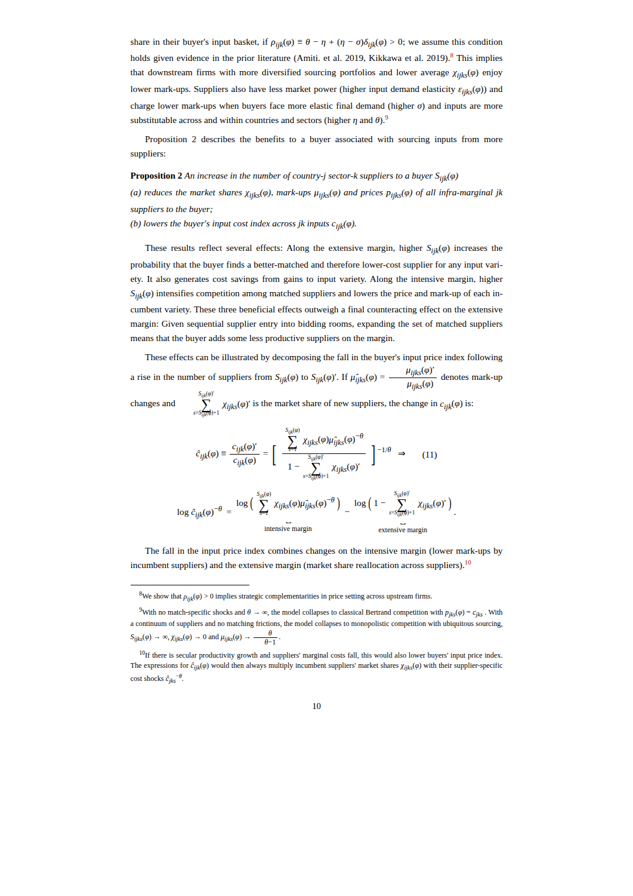share in their buyer's input basket, if ρijk(φ) ≡ θ − η + (η − σ)δijk(φ) > 0; we assume this condition holds given evidence in the prior literature (Amiti. et al. 2019, Kikkawa et al. 2019).8 This implies that downstream firms with more diversified sourcing portfolios and lower average χijks(φ) enjoy lower mark-ups. Suppliers also have less market power (higher input demand elasticity εijks(φ)) and charge lower mark-ups when buyers face more elastic final demand (higher σ) and inputs are more substitutable across and within countries and sectors (higher η and θ).9
Proposition 2 describes the benefits to a buyer associated with sourcing inputs from more suppliers:
Proposition 2 An increase in the number of country-j sector-k suppliers to a buyer Sijk(φ)
(a) reduces the market shares χijks(φ), mark-ups μijks(φ) and prices pijks(φ) of all infra-marginal jk suppliers to the buyer;
(b) lowers the buyer's input cost index across jk inputs cijk(φ).
These results reflect several effects: Along the extensive margin, higher Sijk(φ) increases the probability that the buyer finds a better-matched and therefore lower-cost supplier for any input variety. It also generates cost savings from gains to input variety. Along the intensive margin, higher Sijk(φ) intensifies competition among matched suppliers and lowers the price and mark-up of each incumbent variety. These three beneficial effects outweigh a final counteracting effect on the extensive margin: Given sequential supplier entry into bidding rooms, expanding the set of matched suppliers means that the buyer adds some less productive suppliers on the margin.
These effects can be illustrated by decomposing the fall in the buyer's input price index following a rise in the number of suppliers from Sijk(φ) to Sijk(φ)′. If μ̂ijks(φ) = μijks(φ)′μijks(φ) denotes mark-up changes and Sijk(φ)′∑s=Sijk(φ)+1 χijks(φ)′ is the market share of new suppliers, the change in cijk(φ) is:
ĉijk(φ) ≡ cijk(φ)′cijk(φ) = [ Sijk(φ)∑s=1 χijks(φ)μ̂ijks(φ)−θ 1 − Sijk(φ)′∑s=Sijk(φ)+1 χijks(φ)′ ]−1/θ ⇒ (11)
log ĉijk(φ)−θ = log ( Sijk(φ)∑s=1 χijks(φ)μ̂ijks(φ)−θ ) ⏟ intensive margin − log ( 1 − Sijk(φ)′∑s=Sijk(φ)+1 χijks(φ)′ ) ⏟ extensive margin .
The fall in the input price index combines changes on the intensive margin (lower mark-ups by incumbent suppliers) and the extensive margin (market share reallocation across suppliers).10
8We show that ρijk(φ) > 0 implies strategic complementarities in price setting across upstream firms.
9With no match-specific shocks and θ → ∞, the model collapses to classical Bertrand competition with pjks(φ) = cjks . With a continuum of suppliers and no matching frictions, the model collapses to monopolistic competition with ubiquitous sourcing, Sijks(φ) → ∞, χijks(φ) → 0 and μijks(φ) → θθ−1.
10If there is secular productivity growth and suppliers' marginal costs fall, this would also lower buyers' input price index. The expressions for ĉijk(φ) would then always multiply incumbent suppliers' market shares χijks(φ) with their supplier-specific cost shocks ĉjks−θ.
10